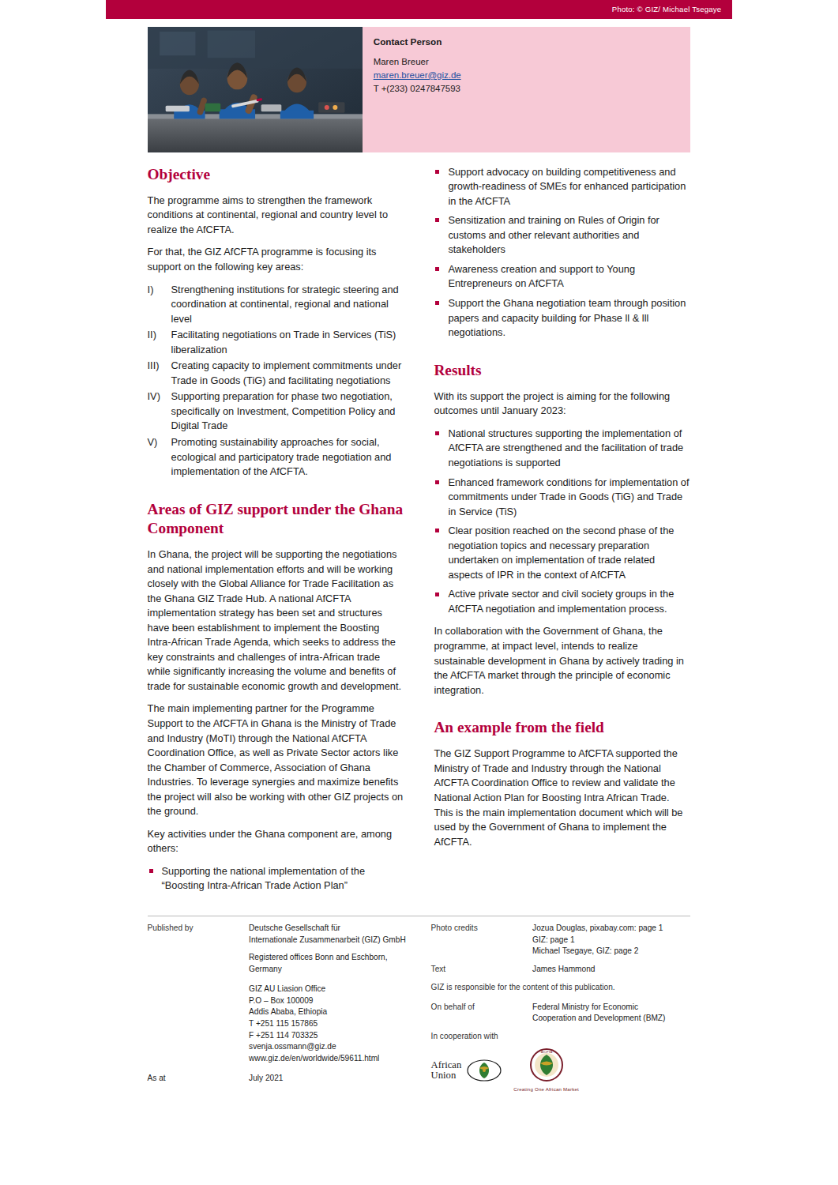Photo: © GIZ/ Michael Tsegaye
Contact Person
Maren Breuer
maren.breuer@giz.de
T +(233) 0247847593
Objective
The programme aims to strengthen the framework conditions at continental, regional and country level to realize the AfCFTA.
For that, the GIZ AfCFTA programme is focusing its support on the following key areas:
Strengthening institutions for strategic steering and coordination at continental, regional and national level
Facilitating negotiations on Trade in Services (TiS) liberalization
Creating capacity to implement commitments under Trade in Goods (TiG) and facilitating negotiations
Supporting preparation for phase two negotiation, specifically on Investment, Competition Policy and Digital Trade
Promoting sustainability approaches for social, ecological and participatory trade negotiation and implementation of the AfCFTA.
Areas of GIZ support under the Ghana Component
In Ghana, the project will be supporting the negotiations and national implementation efforts and will be working closely with the Global Alliance for Trade Facilitation as the Ghana GIZ Trade Hub. A national AfCFTA implementation strategy has been set and structures have been establishment to implement the Boosting Intra-African Trade Agenda, which seeks to address the key constraints and challenges of intra-African trade while significantly increasing the volume and benefits of trade for sustainable economic growth and development.
The main implementing partner for the Programme Support to the AfCFTA in Ghana is the Ministry of Trade and Industry (MoTI) through the National AfCFTA Coordination Office, as well as Private Sector actors like the Chamber of Commerce, Association of Ghana Industries. To leverage synergies and maximize benefits the project will also be working with other GIZ projects on the ground.
Key activities under the Ghana component are, among others:
Supporting the national implementation of the “Boosting Intra-African Trade Action Plan”
Support advocacy on building competitiveness and growth-readiness of SMEs for enhanced participation in the AfCFTA
Sensitization and training on Rules of Origin for customs and other relevant authorities and stakeholders
Awareness creation and support to Young Entrepreneurs on AfCFTA
Support the Ghana negotiation team through position papers and capacity building for Phase ll & lll negotiations.
Results
With its support the project is aiming for the following outcomes until January 2023:
National structures supporting the implementation of AfCFTA are strengthened and the facilitation of trade negotiations is supported
Enhanced framework conditions for implementation of commitments under Trade in Goods (TiG) and Trade in Service (TiS)
Clear position reached on the second phase of the negotiation topics and necessary preparation undertaken on implementation of trade related aspects of IPR in the context of AfCFTA
Active private sector and civil society groups in the AfCFTA negotiation and implementation process.
In collaboration with the Government of Ghana, the programme, at impact level, intends to realize sustainable development in Ghana by actively trading in the AfCFTA market through the principle of economic integration.
An example from the field
The GIZ Support Programme to AfCFTA supported the Ministry of Trade and Industry through the National AfCFTA Coordination Office to review and validate the National Action Plan for Boosting Intra African Trade. This is the main implementation document which will be used by the Government of Ghana to implement the AfCFTA.
Published by
Deutsche Gesellschaft für
Internationale Zusammenarbeit (GIZ) GmbH
Registered offices Bonn and Eschborn, Germany
GIZ AU Liasion Office
P.O – Box 100009
Addis Ababa, Ethiopia
T +251 115 157865
F +251 114 703325
svenja.ossmann@giz.de
www.giz.de/en/worldwide/59611.html
As at
July 2021
Photo credits
Jozua Douglas, pixabay.com: page 1
GIZ: page 1
Michael Tsegaye, GIZ: page 2
Text
James Hammond
GIZ is responsible for the content of this publication.
On behalf of
Federal Ministry for Economic
Cooperation and Development (BMZ)
In cooperation with
African Union
AfCFTA
Creating One African Market